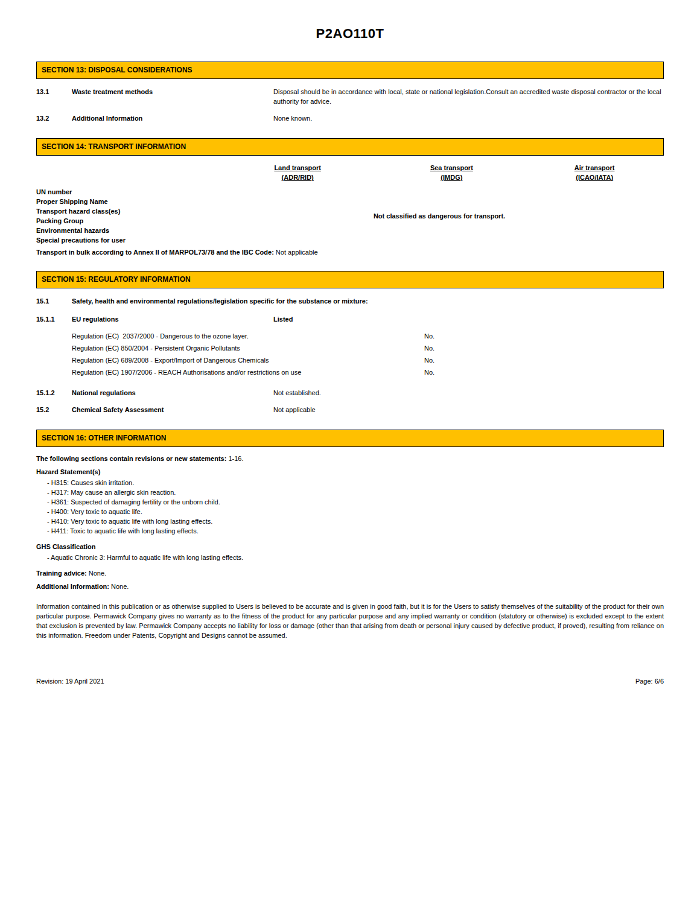P2AO110T
SECTION 13: DISPOSAL CONSIDERATIONS
| 13.1 | Waste treatment methods | Disposal should be in accordance with local, state or national legislation.Consult an accredited waste disposal contractor or the local authority for advice. |
| 13.2 | Additional Information | None known. |
SECTION 14: TRANSPORT INFORMATION
| | Land transport (ADR/RID) | Sea transport (IMDG) | Air transport (ICAO/IATA) |
| UN number | Not classified as dangerous for transport. |
| Proper Shipping Name |
| Transport hazard class(es) |
| Packing Group |
| Environmental hazards |
| Special precautions for user |
Transport in bulk according to Annex II of MARPOL73/78 and the IBC Code: Not applicable
SECTION 15: REGULATORY INFORMATION
| 15.1 | Safety, health and environmental regulations/legislation specific for the substance or mixture: |
| 15.1.1 | EU regulations | Listed |
| | Regulation (EC) 2037/2000 - Dangerous to the ozone layer. | No. |
| | Regulation (EC) 850/2004 - Persistent Organic Pollutants | No. |
| | Regulation (EC) 689/2008 - Export/Import of Dangerous Chemicals | No. |
| | Regulation (EC) 1907/2006 - REACH Authorisations and/or restrictions on use | No. |
| 15.1.2 | National regulations | Not established. |
| 15.2 | Chemical Safety Assessment | Not applicable |
SECTION 16: OTHER INFORMATION
The following sections contain revisions or new statements: 1-16.
Hazard Statement(s)
- H315: Causes skin irritation.
- H317: May cause an allergic skin reaction.
- H361: Suspected of damaging fertility or the unborn child.
- H400: Very toxic to aquatic life.
- H410: Very toxic to aquatic life with long lasting effects.
- H411: Toxic to aquatic life with long lasting effects.
GHS Classification
- Aquatic Chronic 3: Harmful to aquatic life with long lasting effects.
Training advice: None.
Additional Information: None.
Information contained in this publication or as otherwise supplied to Users is believed to be accurate and is given in good faith, but it is for the Users to satisfy themselves of the suitability of the product for their own particular purpose. Permawick Company gives no warranty as to the fitness of the product for any particular purpose and any implied warranty or condition (statutory or otherwise) is excluded except to the extent that exclusion is prevented by law. Permawick Company accepts no liability for loss or damage (other than that arising from death or personal injury caused by defective product, if proved), resulting from reliance on this information. Freedom under Patents, Copyright and Designs cannot be assumed.
Revision: 19 April 2021
Page: 6/6